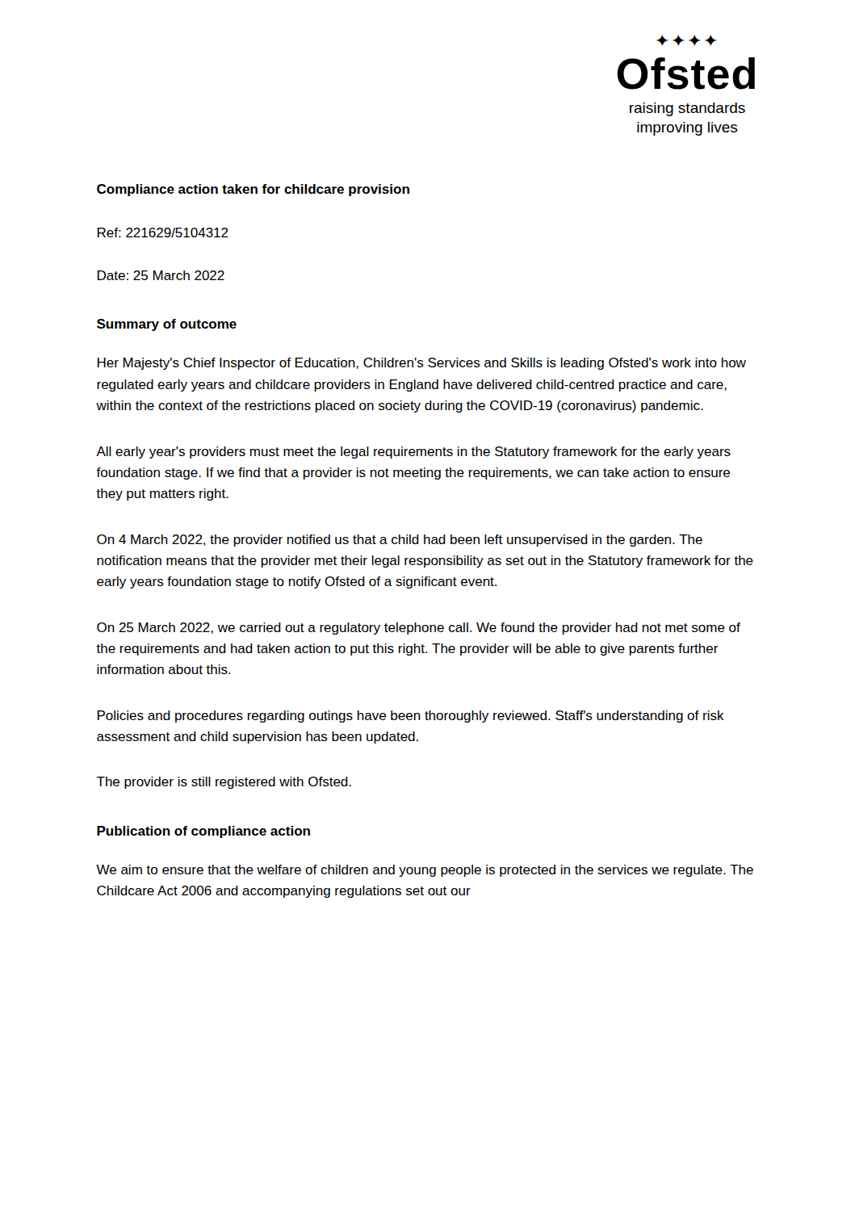✦✦✦✦
Ofsted
raising standards
improving lives
Compliance action taken for childcare provision
Ref: 221629/5104312
Date: 25 March 2022
Summary of outcome
Her Majesty's Chief Inspector of Education, Children's Services and Skills is leading Ofsted's work into how regulated early years and childcare providers in England have delivered child-centred practice and care, within the context of the restrictions placed on society during the COVID-19 (coronavirus) pandemic.
All early year's providers must meet the legal requirements in the Statutory framework for the early years foundation stage. If we find that a provider is not meeting the requirements, we can take action to ensure they put matters right.
On 4 March 2022, the provider notified us that a child had been left unsupervised in the garden. The notification means that the provider met their legal responsibility as set out in the Statutory framework for the early years foundation stage to notify Ofsted of a significant event.
On 25 March 2022, we carried out a regulatory telephone call. We found the provider had not met some of the requirements and had taken action to put this right. The provider will be able to give parents further information about this.
Policies and procedures regarding outings have been thoroughly reviewed. Staff's understanding of risk assessment and child supervision has been updated.
The provider is still registered with Ofsted.
Publication of compliance action
We aim to ensure that the welfare of children and young people is protected in the services we regulate. The Childcare Act 2006 and accompanying regulations set out our